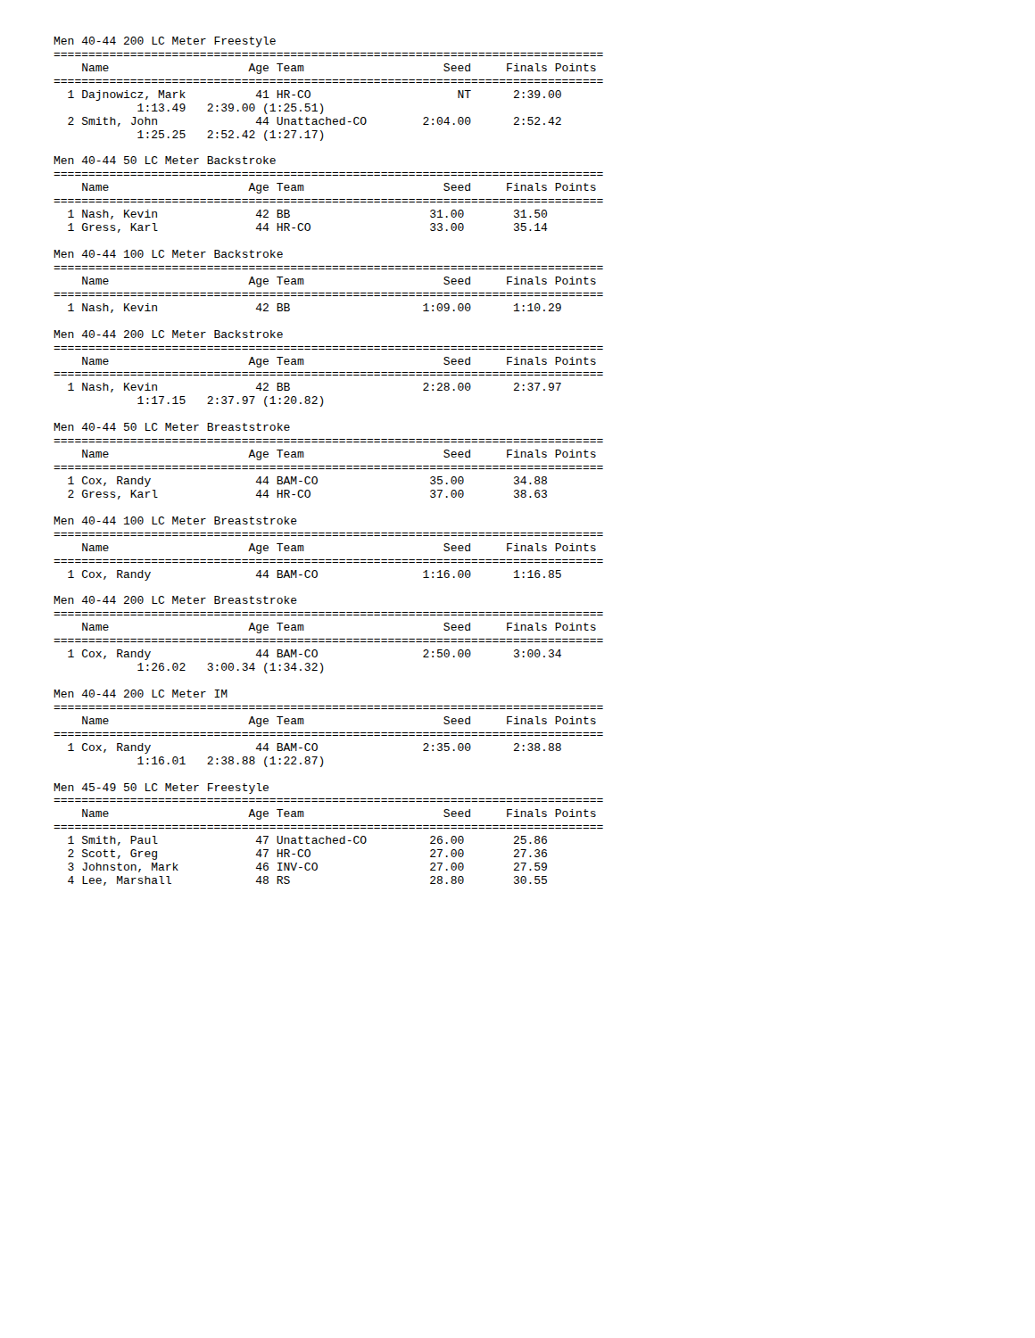Men 40-44 200 LC Meter Freestyle
===============================================================================
    Name                    Age Team                    Seed     Finals Points
===============================================================================
  1 Dajnowicz, Mark          41 HR-CO                     NT      2:39.00
            1:13.49   2:39.00 (1:25.51)
  2 Smith, John              44 Unattached-CO        2:04.00      2:52.42
            1:25.25   2:52.42 (1:27.17)

Men 40-44 50 LC Meter Backstroke
===============================================================================
    Name                    Age Team                    Seed     Finals Points
===============================================================================
  1 Nash, Kevin              42 BB                    31.00       31.50
  1 Gress, Karl              44 HR-CO                 33.00       35.14

Men 40-44 100 LC Meter Backstroke
===============================================================================
    Name                    Age Team                    Seed     Finals Points
===============================================================================
  1 Nash, Kevin              42 BB                   1:09.00      1:10.29

Men 40-44 200 LC Meter Backstroke
===============================================================================
    Name                    Age Team                    Seed     Finals Points
===============================================================================
  1 Nash, Kevin              42 BB                   2:28.00      2:37.97
            1:17.15   2:37.97 (1:20.82)

Men 40-44 50 LC Meter Breaststroke
===============================================================================
    Name                    Age Team                    Seed     Finals Points
===============================================================================
  1 Cox, Randy               44 BAM-CO                35.00       34.88
  2 Gress, Karl              44 HR-CO                 37.00       38.63

Men 40-44 100 LC Meter Breaststroke
===============================================================================
    Name                    Age Team                    Seed     Finals Points
===============================================================================
  1 Cox, Randy               44 BAM-CO               1:16.00      1:16.85

Men 40-44 200 LC Meter Breaststroke
===============================================================================
    Name                    Age Team                    Seed     Finals Points
===============================================================================
  1 Cox, Randy               44 BAM-CO               2:50.00      3:00.34
            1:26.02   3:00.34 (1:34.32)

Men 40-44 200 LC Meter IM
===============================================================================
    Name                    Age Team                    Seed     Finals Points
===============================================================================
  1 Cox, Randy               44 BAM-CO               2:35.00      2:38.88
            1:16.01   2:38.88 (1:22.87)

Men 45-49 50 LC Meter Freestyle
===============================================================================
    Name                    Age Team                    Seed     Finals Points
===============================================================================
  1 Smith, Paul              47 Unattached-CO         26.00       25.86
  2 Scott, Greg              47 HR-CO                 27.00       27.36
  3 Johnston, Mark           46 INV-CO                27.00       27.59
  4 Lee, Marshall            48 RS                    28.80       30.55